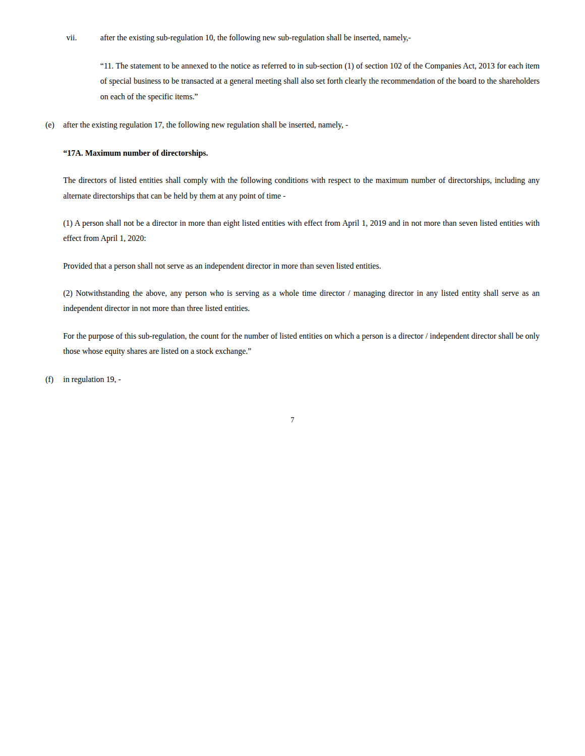vii.
after the existing sub-regulation 10, the following new sub-regulation shall be inserted, namely,-
“11. The statement to be annexed to the notice as referred to in sub-section (1) of section 102 of the Companies Act, 2013 for each item of special business to be transacted at a general meeting shall also set forth clearly the recommendation of the board to the shareholders on each of the specific items.”
(e)
after the existing regulation 17, the following new regulation shall be inserted, namely, -
“17A. Maximum number of directorships.
The directors of listed entities shall comply with the following conditions with respect to the maximum number of directorships, including any alternate directorships that can be held by them at any point of time -
(1) A person shall not be a director in more than eight listed entities with effect from April 1, 2019 and in not more than seven listed entities with effect from April 1, 2020:
Provided that a person shall not serve as an independent director in more than seven listed entities.
(2) Notwithstanding the above, any person who is serving as a whole time director / managing director in any listed entity shall serve as an independent director in not more than three listed entities.
For the purpose of this sub-regulation, the count for the number of listed entities on which a person is a director / independent director shall be only those whose equity shares are listed on a stock exchange.”
(f)
in regulation 19, -
7